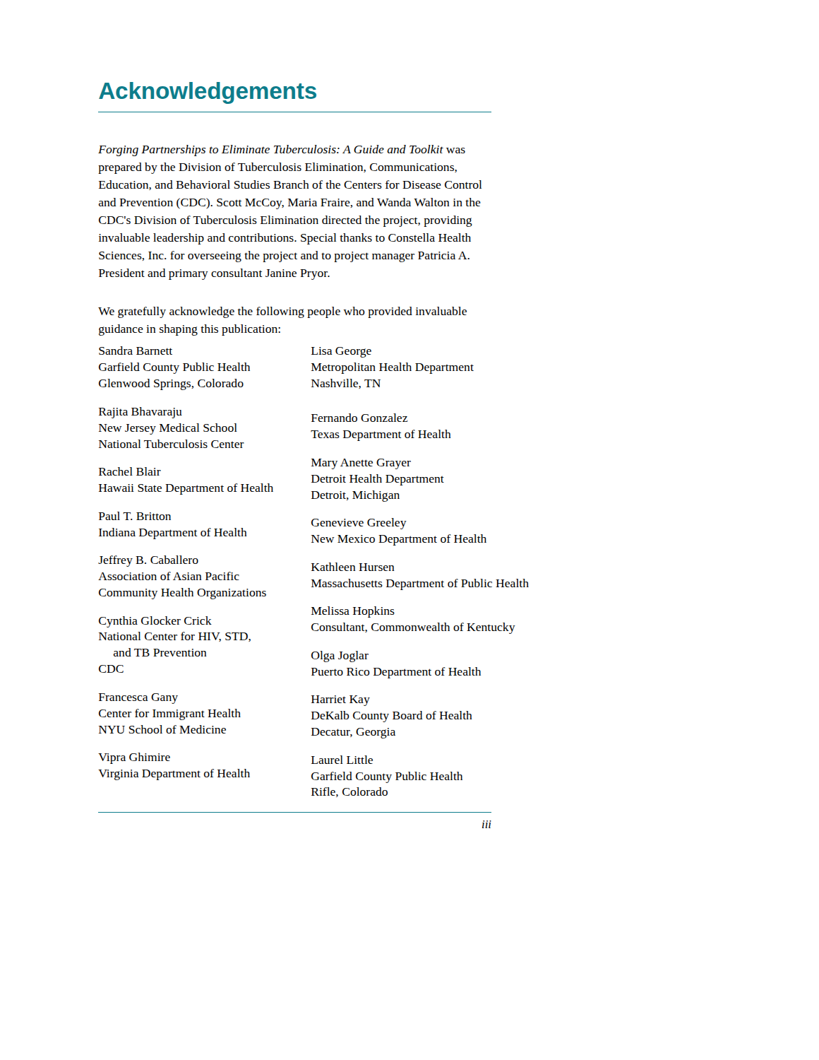Acknowledgements
Forging Partnerships to Eliminate Tuberculosis: A Guide and Toolkit was prepared by the Division of Tuberculosis Elimination, Communications, Education, and Behavioral Studies Branch of the Centers for Disease Control and Prevention (CDC). Scott McCoy, Maria Fraire, and Wanda Walton in the CDC's Division of Tuberculosis Elimination directed the project, providing invaluable leadership and contributions. Special thanks to Constella Health Sciences, Inc. for overseeing the project and to project manager Patricia A. President and primary consultant Janine Pryor.
We gratefully acknowledge the following people who provided invaluable guidance in shaping this publication:
Sandra Barnett
Garfield County Public Health
Glenwood Springs, Colorado
Rajita Bhavaraju
New Jersey Medical School
National Tuberculosis Center
Rachel Blair
Hawaii State Department of Health
Paul T. Britton
Indiana Department of Health
Jeffrey B. Caballero
Association of Asian Pacific
Community Health Organizations
Cynthia Glocker Crick
National Center for HIV, STD,
and TB Prevention
CDC
Francesca Gany
Center for Immigrant Health
NYU School of Medicine
Vipra Ghimire
Virginia Department of Health
Lisa George
Metropolitan Health Department
Nashville, TN
Fernando Gonzalez
Texas Department of Health
Mary Anette Grayer
Detroit Health Department
Detroit, Michigan
Genevieve Greeley
New Mexico Department of Health
Kathleen Hursen
Massachusetts Department of Public Health
Melissa Hopkins
Consultant, Commonwealth of Kentucky
Olga Joglar
Puerto Rico Department of Health
Harriet Kay
DeKalb County Board of Health
Decatur, Georgia
Laurel Little
Garfield County Public Health
Rifle, Colorado
iii